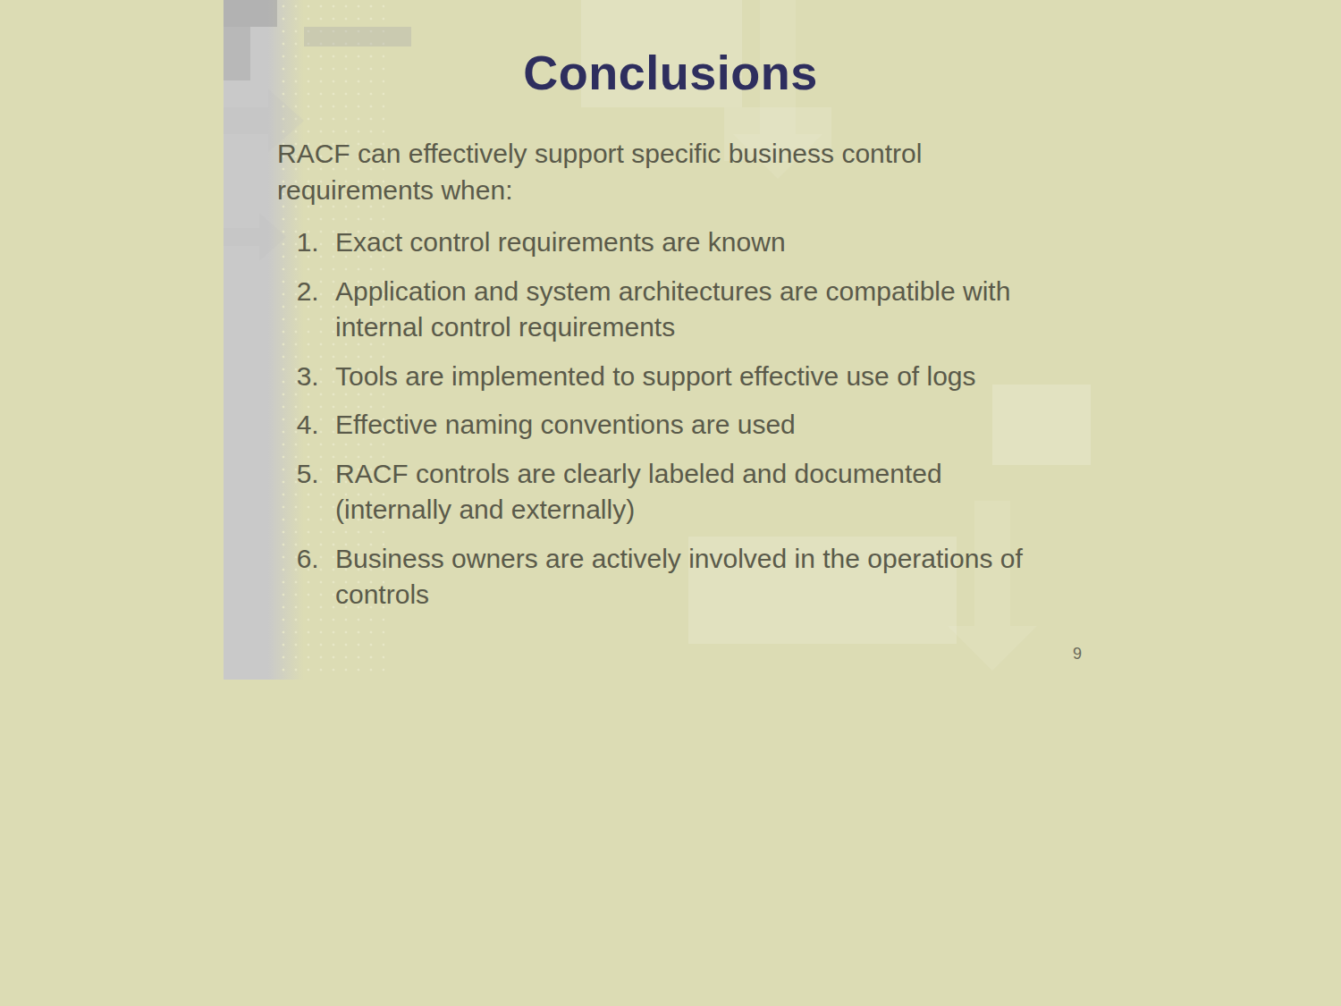Conclusions
RACF can effectively support specific business control requirements when:
Exact control requirements are known
Application and system architectures are compatible with internal control requirements
Tools are implemented to support effective use of logs
Effective naming conventions are used
RACF controls are clearly labeled and documented (internally and externally)
Business owners are actively involved in the operations of controls
9